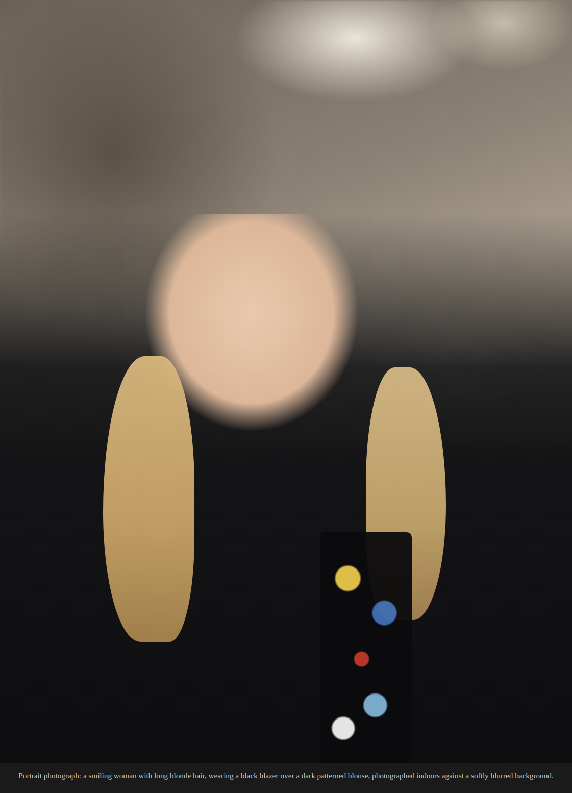Portrait photograph: a smiling woman with long blonde hair, wearing a black blazer over a dark patterned blouse, photographed indoors against a softly blurred background.